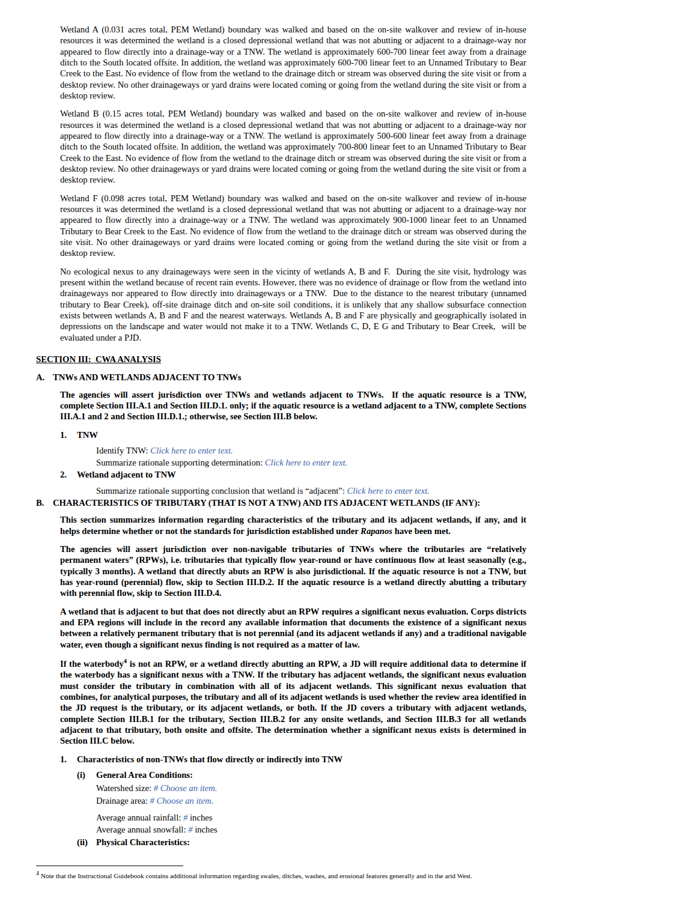Wetland A (0.031 acres total, PEM Wetland) boundary was walked and based on the on-site walkover and review of in-house resources it was determined the wetland is a closed depressional wetland that was not abutting or adjacent to a drainage-way nor appeared to flow directly into a drainage-way or a TNW. The wetland is approximately 600-700 linear feet away from a drainage ditch to the South located offsite. In addition, the wetland was approximately 600-700 linear feet to an Unnamed Tributary to Bear Creek to the East. No evidence of flow from the wetland to the drainage ditch or stream was observed during the site visit or from a desktop review. No other drainageways or yard drains were located coming or going from the wetland during the site visit or from a desktop review.
Wetland B (0.15 acres total, PEM Wetland) boundary was walked and based on the on-site walkover and review of in-house resources it was determined the wetland is a closed depressional wetland that was not abutting or adjacent to a drainage-way nor appeared to flow directly into a drainage-way or a TNW. The wetland is approximately 500-600 linear feet away from a drainage ditch to the South located offsite. In addition, the wetland was approximately 700-800 linear feet to an Unnamed Tributary to Bear Creek to the East. No evidence of flow from the wetland to the drainage ditch or stream was observed during the site visit or from a desktop review. No other drainageways or yard drains were located coming or going from the wetland during the site visit or from a desktop review.
Wetland F (0.098 acres total, PEM Wetland) boundary was walked and based on the on-site walkover and review of in-house resources it was determined the wetland is a closed depressional wetland that was not abutting or adjacent to a drainage-way nor appeared to flow directly into a drainage-way or a TNW. The wetland was approximately 900-1000 linear feet to an Unnamed Tributary to Bear Creek to the East. No evidence of flow from the wetland to the drainage ditch or stream was observed during the site visit. No other drainageways or yard drains were located coming or going from the wetland during the site visit or from a desktop review.
No ecological nexus to any drainageways were seen in the vicinty of wetlands A, B and F. During the site visit, hydrology was present within the wetland because of recent rain events. However, there was no evidence of drainage or flow from the wetland into drainageways nor appeared to flow directly into drainageways or a TNW. Due to the distance to the nearest tributary (unnamed tributary to Bear Creek), off-site drainage ditch and on-site soil conditions, it is unlikely that any shallow subsurface connection exists between wetlands A, B and F and the nearest waterways. Wetlands A, B and F are physically and geographically isolated in depressions on the landscape and water would not make it to a TNW. Wetlands C, D, E G and Tributary to Bear Creek, will be evaluated under a PJD.
SECTION III: CWA ANALYSIS
A. TNWs AND WETLANDS ADJACENT TO TNWs
The agencies will assert jurisdiction over TNWs and wetlands adjacent to TNWs. If the aquatic resource is a TNW, complete Section III.A.1 and Section III.D.1. only; if the aquatic resource is a wetland adjacent to a TNW, complete Sections III.A.1 and 2 and Section III.D.1.; otherwise, see Section III.B below.
1. TNW
Identify TNW: Click here to enter text.
Summarize rationale supporting determination: Click here to enter text.
2. Wetland adjacent to TNW
Summarize rationale supporting conclusion that wetland is “adjacent”: Click here to enter text.
B. CHARACTERISTICS OF TRIBUTARY (THAT IS NOT A TNW) AND ITS ADJACENT WETLANDS (IF ANY):
This section summarizes information regarding characteristics of the tributary and its adjacent wetlands, if any, and it helps determine whether or not the standards for jurisdiction established under Rapanos have been met.
The agencies will assert jurisdiction over non-navigable tributaries of TNWs where the tributaries are “relatively permanent waters” (RPWs), i.e. tributaries that typically flow year-round or have continuous flow at least seasonally (e.g., typically 3 months). A wetland that directly abuts an RPW is also jurisdictional. If the aquatic resource is not a TNW, but has year-round (perennial) flow, skip to Section III.D.2. If the aquatic resource is a wetland directly abutting a tributary with perennial flow, skip to Section III.D.4.
A wetland that is adjacent to but that does not directly abut an RPW requires a significant nexus evaluation. Corps districts and EPA regions will include in the record any available information that documents the existence of a significant nexus between a relatively permanent tributary that is not perennial (and its adjacent wetlands if any) and a traditional navigable water, even though a significant nexus finding is not required as a matter of law.
If the waterbody4 is not an RPW, or a wetland directly abutting an RPW, a JD will require additional data to determine if the waterbody has a significant nexus with a TNW. If the tributary has adjacent wetlands, the significant nexus evaluation must consider the tributary in combination with all of its adjacent wetlands. This significant nexus evaluation that combines, for analytical purposes, the tributary and all of its adjacent wetlands is used whether the review area identified in the JD request is the tributary, or its adjacent wetlands, or both. If the JD covers a tributary with adjacent wetlands, complete Section III.B.1 for the tributary, Section III.B.2 for any onsite wetlands, and Section III.B.3 for all wetlands adjacent to that tributary, both onsite and offsite. The determination whether a significant nexus exists is determined in Section III.C below.
1. Characteristics of non-TNWs that flow directly or indirectly into TNW
(i) General Area Conditions:
Watershed size: # Choose an item.
Drainage area: # Choose an item.
Average annual rainfall: # inches
Average annual snowfall: # inches
(ii) Physical Characteristics:
4 Note that the Instructional Guidebook contains additional information regarding swales, ditches, washes, and erosional features generally and in the arid West.